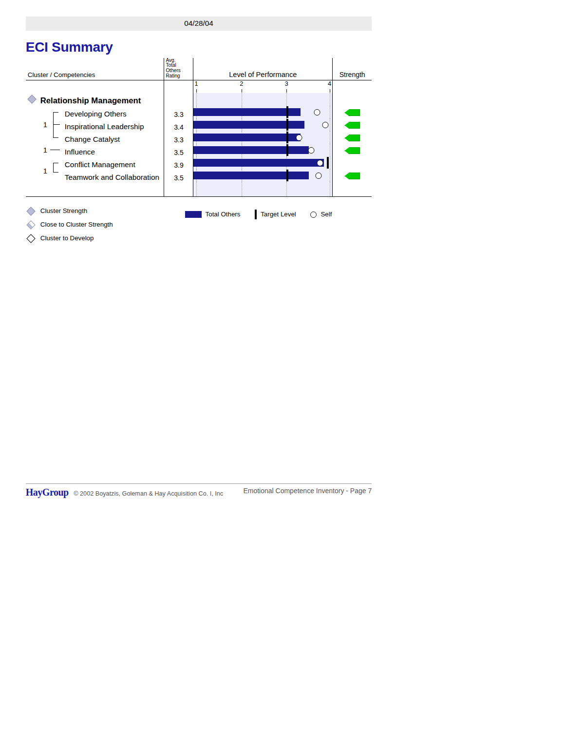04/28/04
ECI Summary
| Cluster / Competencies | Avg. Total Others Rating | Level of Performance | Strength |
| --- | --- | --- | --- |
| | | 1 2 3 4 | |
| Relationship Management | | | |
| Developing Others | 3.3 | | |
| 1 Inspirational Leadership | 3.4 | | |
| Change Catalyst | 3.3 | | |
| 1 Influence | 3.5 | | |
| Conflict Management | 3.9 | | |
| 1 Teamwork and Collaboration | 3.5 | | |
Cluster Strength
Close to Cluster Strength
Cluster to Develop
Total Others Target Level Self
HayGroup © 2002 Boyatzis, Goleman & Hay Acquisition Co. I, Inc Emotional Competence Inventory - Page 7